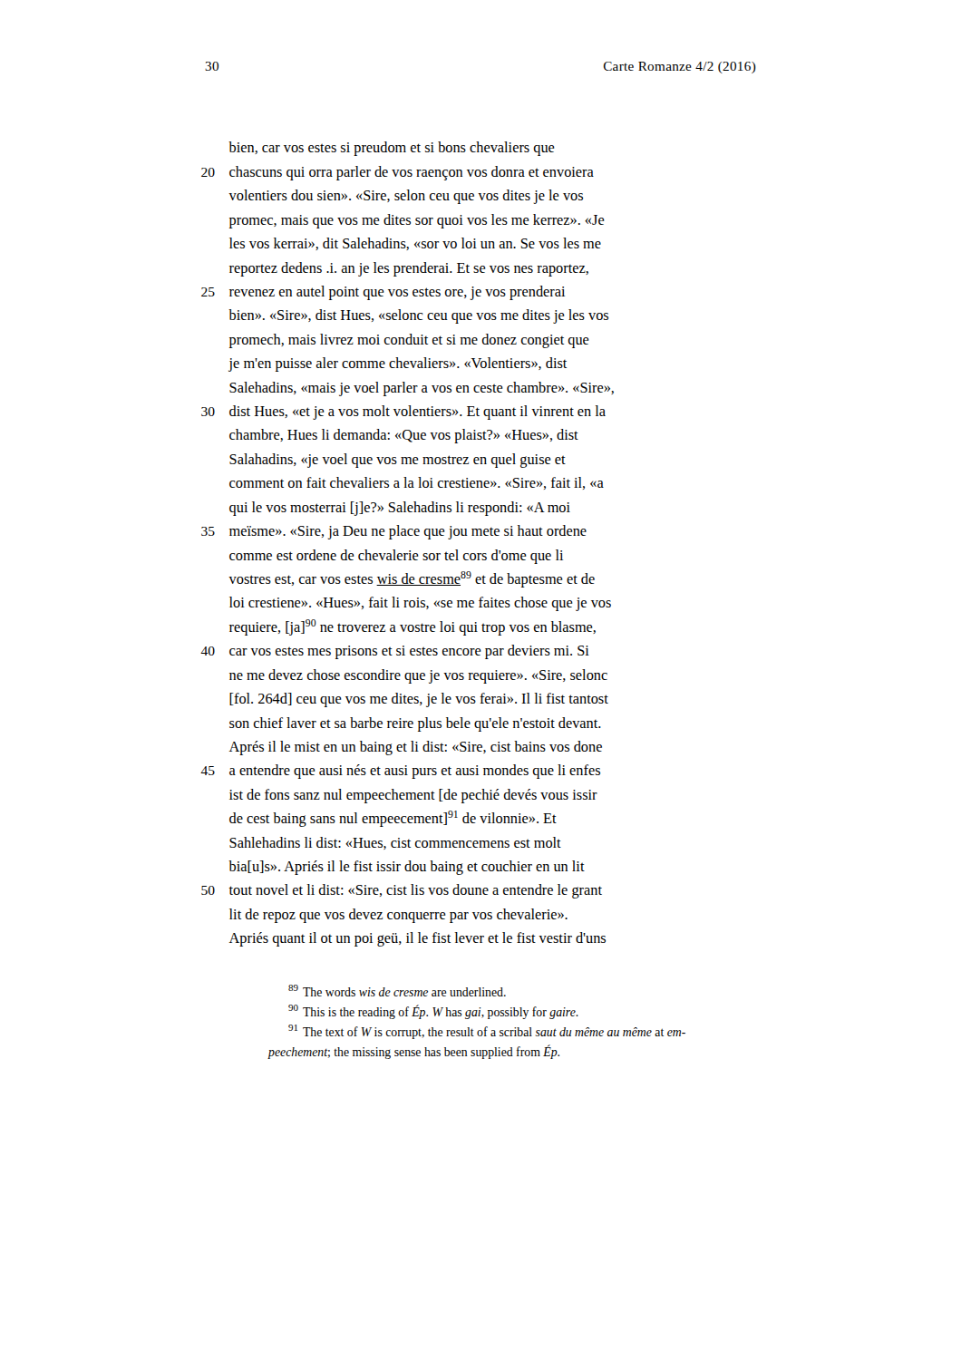30 Carte Romanze 4/2 (2016)
bien, car vos estes si preudom et si bons chevaliers que 20chascuns qui orra parler de vos raençon vos donra et envoiera volentiers dou sien». «Sire, selon ceu que vos dites je le vos promec, mais que vos me dites sor quoi vos les me kerrez». «Je les vos kerrai», dit Salehadins, «sor vo loi un an. Se vos les me reportez dedens .i. an je les prenderai. Et se vos nes raportez, 25revenez en autel point que vos estes ore, je vos prenderai bien». «Sire», dist Hues, «selonc ceu que vos me dites je les vos promech, mais livrez moi conduit et si me donez congiet que je m'en puisse aler comme chevaliers». «Volentiers», dist Salehadins, «mais je voel parler a vos en ceste chambre». «Sire», 30dist Hues, «et je a vos molt volentiers». Et quant il vinrent en la chambre, Hues li demanda: «Que vos plaist?» «Hues», dist Salahadins, «je voel que vos me mostrez en quel guise et comment on fait chevaliers a la loi crestiene». «Sire», fait il, «a qui le vos mosterrai [j]e?» Salehadins li respondi: «A moi 35meïsme». «Sire, ja Deu ne place que jou mete si haut ordene comme est ordene de chevalerie sor tel cors d'ome que li vostres est, car vos estes wis de cresme89 et de baptesme et de loi crestiene». «Hues», fait li rois, «se me faites chose que je vos requiere, [ja]90 ne troverez a vostre loi qui trop vos en blasme, 40car vos estes mes prisons et si estes encore par deviers mi. Si ne me devez chose escondire que je vos requiere». «Sire, selonc [fol. 264d] ceu que vos me dites, je le vos ferai». Il li fist tantost son chief laver et sa barbe reire plus bele qu'ele n'estoit devant. Aprés il le mist en un baing et li dist: «Sire, cist bains vos done 45a entendre que ausi nés et ausi purs et ausi mondes que li enfes ist de fons sanz nul empeechement [de pechié devés vous issir de cest baing sans nul empeecement]91 de vilonnie». Et Sahlehadins li dist: «Hues, cist commencemens est molt bia[u]s». Apriés il le fist issir dou baing et couchier en un lit 50tout novel et li dist: «Sire, cist lis vos doune a entendre le grant lit de repoz que vos devez conquerre par vos chevalerie». Apriés quant il ot un poi geü, il le fist lever et le fist vestir d'uns
89 The words wis de cresme are underlined.
90 This is the reading of Ép. W has gai, possibly for gaire.
91 The text of W is corrupt, the result of a scribal saut du même au même at em-
peechement; the missing sense has been supplied from Ép.